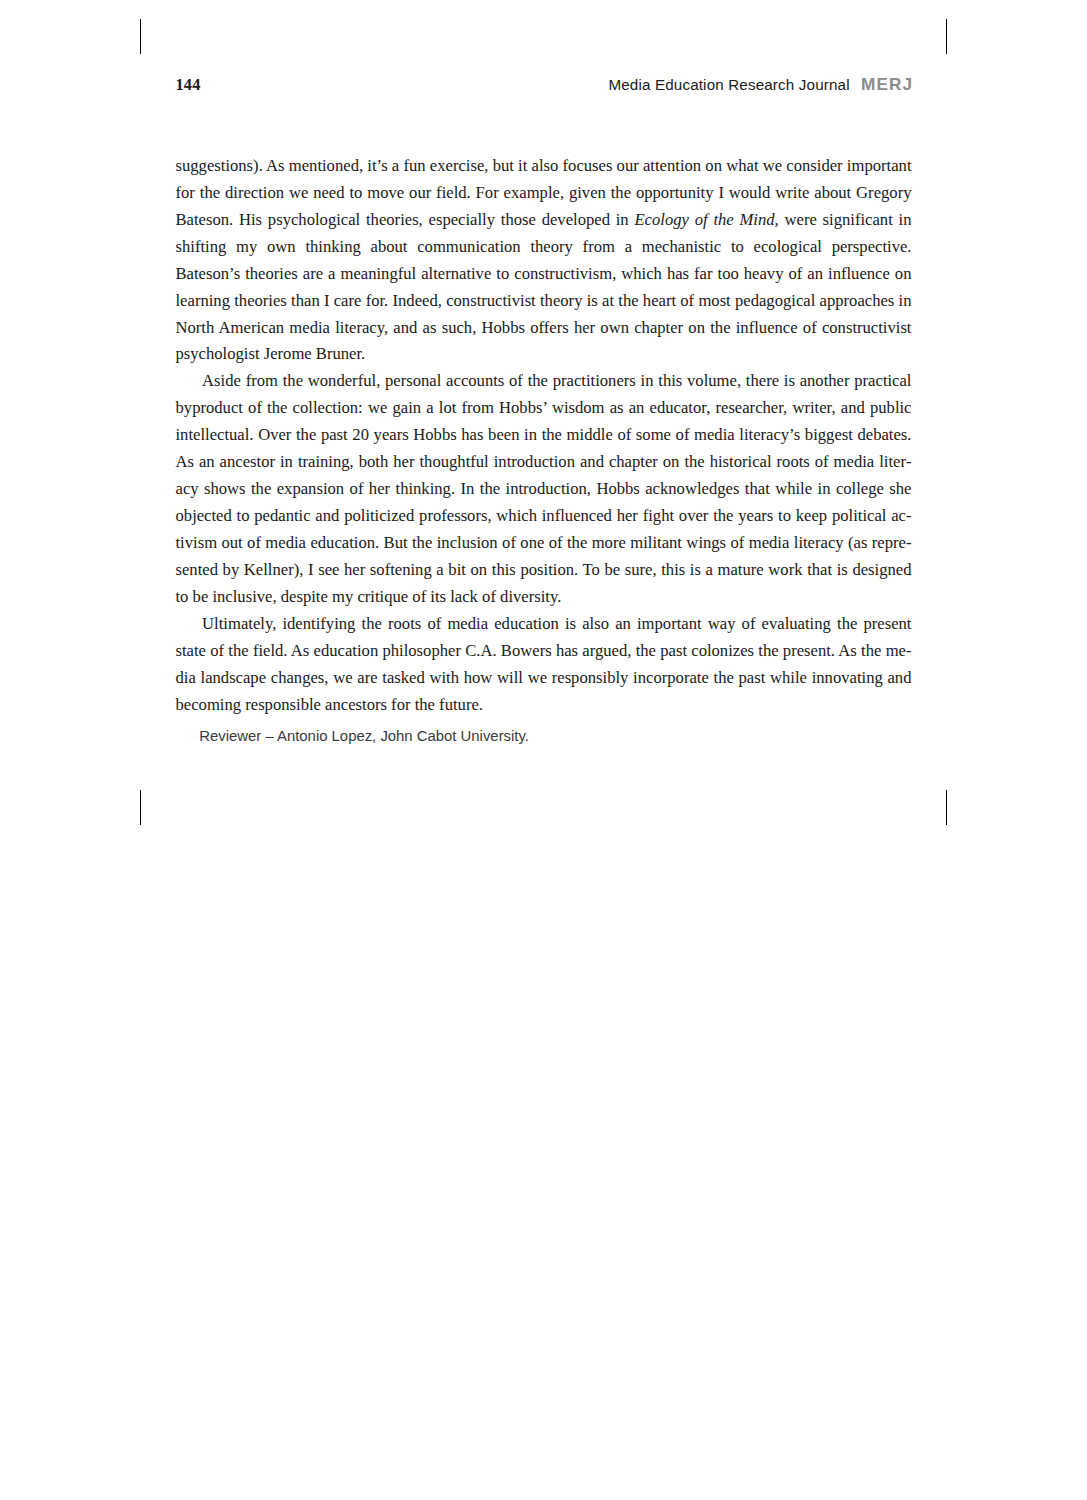144
Media Education Research Journal MERJ
suggestions). As mentioned, it’s a fun exercise, but it also focuses our attention on what we consider important for the direction we need to move our field. For example, given the opportunity I would write about Gregory Bateson. His psychological theories, especially those developed in Ecology of the Mind, were significant in shifting my own thinking about communication theory from a mechanistic to ecological perspective. Bateson’s theories are a meaningful alternative to constructivism, which has far too heavy of an influence on learning theories than I care for. Indeed, constructivist theory is at the heart of most pedagogical approaches in North American media literacy, and as such, Hobbs offers her own chapter on the influence of constructivist psychologist Jerome Bruner.
Aside from the wonderful, personal accounts of the practitioners in this volume, there is another practical byproduct of the collection: we gain a lot from Hobbs’ wisdom as an educator, researcher, writer, and public intellectual. Over the past 20 years Hobbs has been in the middle of some of media literacy’s biggest debates. As an ancestor in training, both her thoughtful introduction and chapter on the historical roots of media literacy shows the expansion of her thinking. In the introduction, Hobbs acknowledges that while in college she objected to pedantic and politicized professors, which influenced her fight over the years to keep political activism out of media education. But the inclusion of one of the more militant wings of media literacy (as represented by Kellner), I see her softening a bit on this position. To be sure, this is a mature work that is designed to be inclusive, despite my critique of its lack of diversity.
Ultimately, identifying the roots of media education is also an important way of evaluating the present state of the field. As education philosopher C.A. Bowers has argued, the past colonizes the present. As the media landscape changes, we are tasked with how will we responsibly incorporate the past while innovating and becoming responsible ancestors for the future.
Reviewer – Antonio Lopez, John Cabot University.